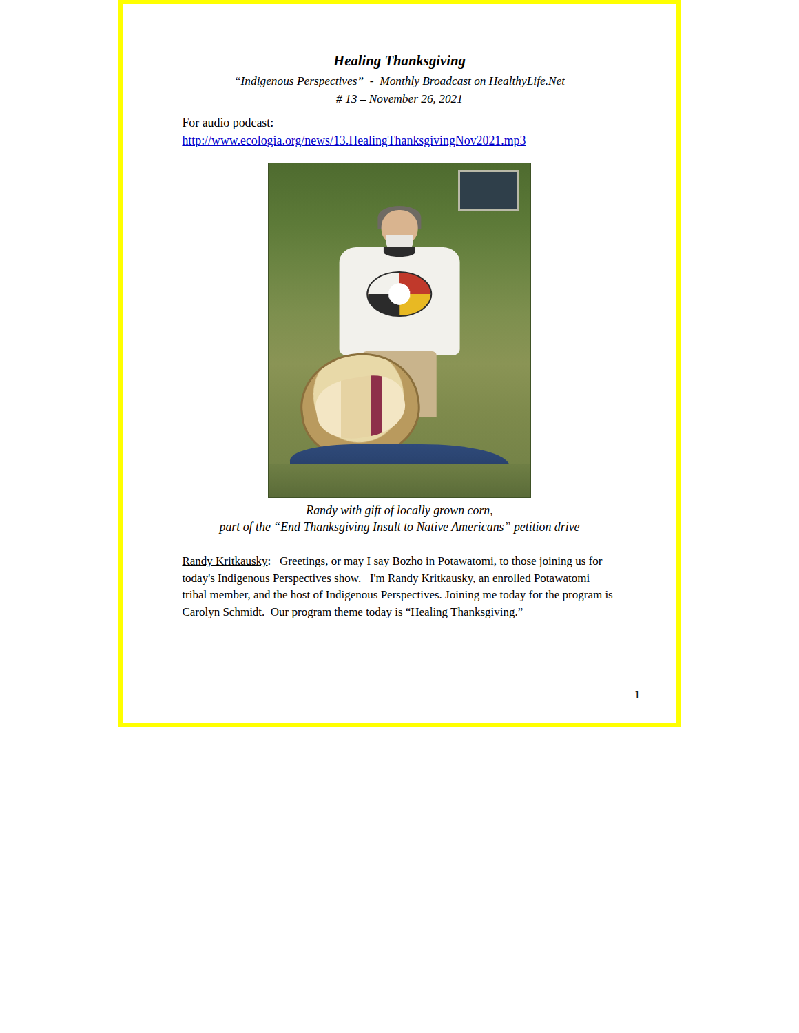Healing Thanksgiving
“Indigenous Perspectives” - Monthly Broadcast on HealthyLife.Net
# 13 – November 26, 2021
For audio podcast:
http://www.ecologia.org/news/13.HealingThanksgivingNov2021.mp3
Randy with gift of locally grown corn,
part of the “End Thanksgiving Insult to Native Americans” petition drive
Randy Kritkausky: Greetings, or may I say Bozho in Potawatomi, to those joining us for today's Indigenous Perspectives show. I'm Randy Kritkausky, an enrolled Potawatomi tribal member, and the host of Indigenous Perspectives. Joining me today for the program is Carolyn Schmidt. Our program theme today is “Healing Thanksgiving.”
1